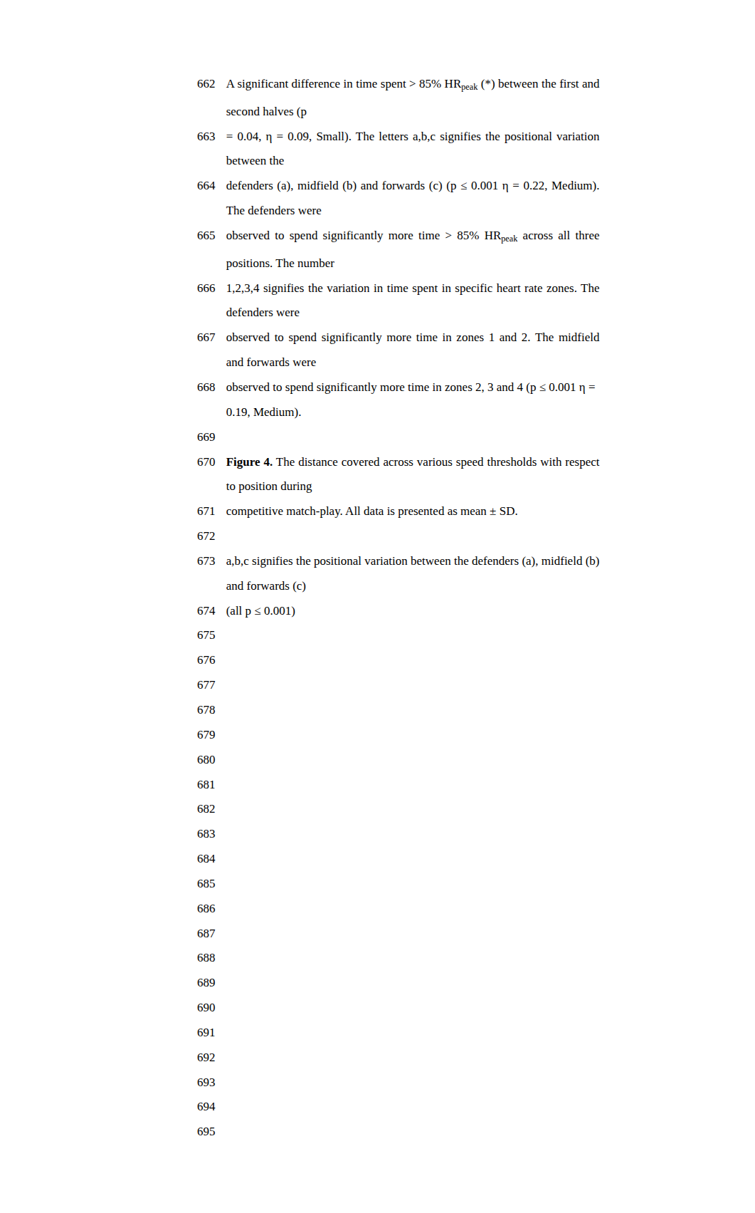662
A significant difference in time spent > 85% HRpeak (*) between the first and second halves (p
663
= 0.04, η = 0.09, Small). The letters a,b,c signifies the positional variation between the
664
defenders (a), midfield (b) and forwards (c) (p ≤ 0.001 η = 0.22, Medium). The defenders were
665
observed to spend significantly more time > 85% HRpeak across all three positions. The number
666
1,2,3,4 signifies the variation in time spent in specific heart rate zones. The defenders were
667
observed to spend significantly more time in zones 1 and 2. The midfield and forwards were
668
observed to spend significantly more time in zones 2, 3 and 4 (p ≤ 0.001 η = 0.19, Medium).
669
670
Figure 4. The distance covered across various speed thresholds with respect to position during
671
competitive match-play. All data is presented as mean ± SD.
672
673
a,b,c signifies the positional variation between the defenders (a), midfield (b) and forwards (c)
674
(all p ≤ 0.001)
675
676
677
678
679
680
681
682
683
684
685
686
687
688
689
690
691
692
693
694
695